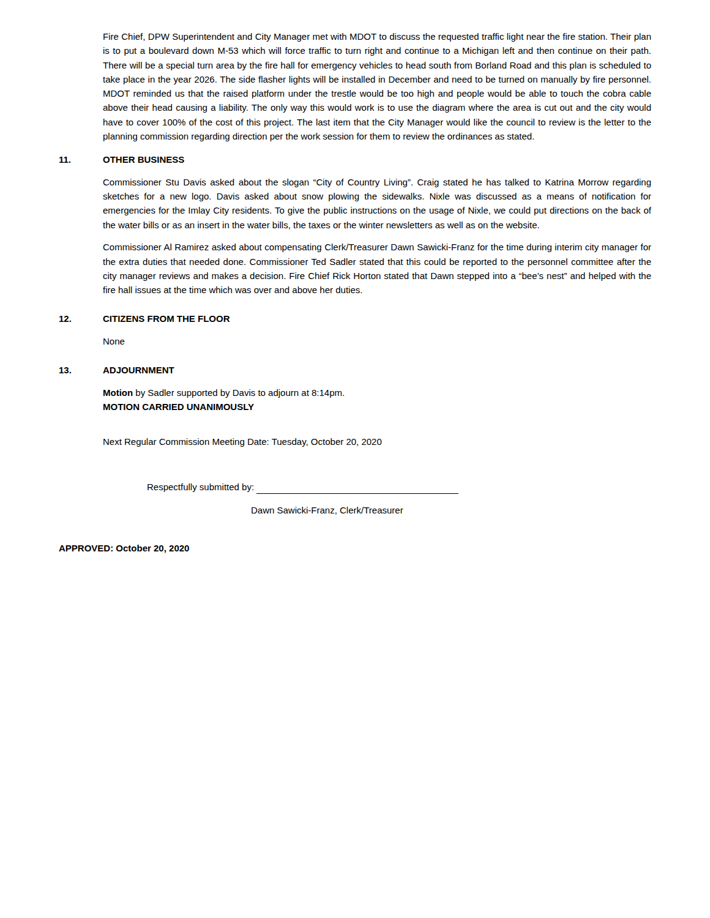Fire Chief, DPW Superintendent and City Manager met with MDOT to discuss the requested traffic light near the fire station. Their plan is to put a boulevard down M-53 which will force traffic to turn right and continue to a Michigan left and then continue on their path. There will be a special turn area by the fire hall for emergency vehicles to head south from Borland Road and this plan is scheduled to take place in the year 2026. The side flasher lights will be installed in December and need to be turned on manually by fire personnel. MDOT reminded us that the raised platform under the trestle would be too high and people would be able to touch the cobra cable above their head causing a liability. The only way this would work is to use the diagram where the area is cut out and the city would have to cover 100% of the cost of this project. The last item that the City Manager would like the council to review is the letter to the planning commission regarding direction per the work session for them to review the ordinances as stated.
11.
OTHER BUSINESS
Commissioner Stu Davis asked about the slogan “City of Country Living”. Craig stated he has talked to Katrina Morrow regarding sketches for a new logo. Davis asked about snow plowing the sidewalks. Nixle was discussed as a means of notification for emergencies for the Imlay City residents. To give the public instructions on the usage of Nixle, we could put directions on the back of the water bills or as an insert in the water bills, the taxes or the winter newsletters as well as on the website.
Commissioner Al Ramirez asked about compensating Clerk/Treasurer Dawn Sawicki-Franz for the time during interim city manager for the extra duties that needed done. Commissioner Ted Sadler stated that this could be reported to the personnel committee after the city manager reviews and makes a decision. Fire Chief Rick Horton stated that Dawn stepped into a “bee’s nest” and helped with the fire hall issues at the time which was over and above her duties.
12.
CITIZENS FROM THE FLOOR
None
13.
ADJOURNMENT
Motion by Sadler supported by Davis to adjourn at 8:14pm.
MOTION CARRIED UNANIMOUSLY
Next Regular Commission Meeting Date: Tuesday, October 20, 2020
Respectfully submitted by:
Dawn Sawicki-Franz, Clerk/Treasurer
APPROVED: October 20, 2020